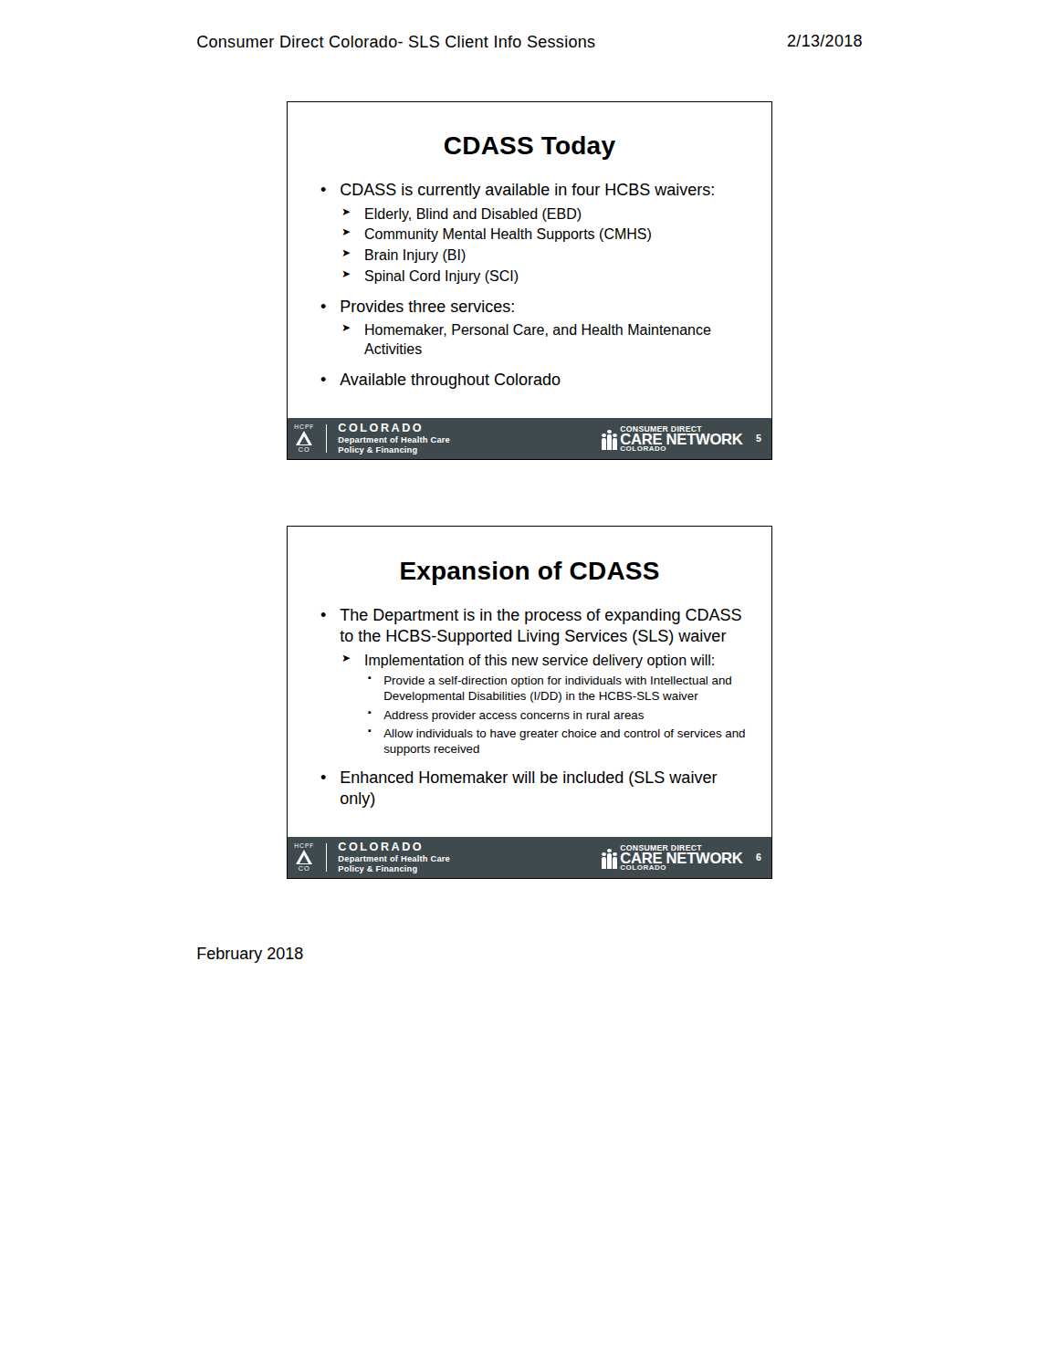Consumer Direct Colorado- SLS Client Info Sessions
2/13/2018
CDASS Today
CDASS is currently available in four HCBS waivers:
Elderly, Blind and Disabled (EBD)
Community Mental Health Supports (CMHS)
Brain Injury (BI)
Spinal Cord Injury (SCI)
Provides three services:
Homemaker, Personal Care, and Health Maintenance Activities
Available throughout Colorado
HCPF
CO
COLORADO
Department of Health Care
Policy & Financing
CONSUMER DIRECT
CARE NETWORK
COLORADO
5
Expansion of CDASS
The Department is in the process of expanding CDASS to the HCBS-Supported Living Services (SLS) waiver
Implementation of this new service delivery option will:
Provide a self-direction option for individuals with Intellectual and Developmental Disabilities (I/DD) in the HCBS-SLS waiver
Address provider access concerns in rural areas
Allow individuals to have greater choice and control of services and supports received
Enhanced Homemaker will be included (SLS waiver only)
HCPF
CO
COLORADO
Department of Health Care
Policy & Financing
CONSUMER DIRECT
CARE NETWORK
COLORADO
6
February 2018